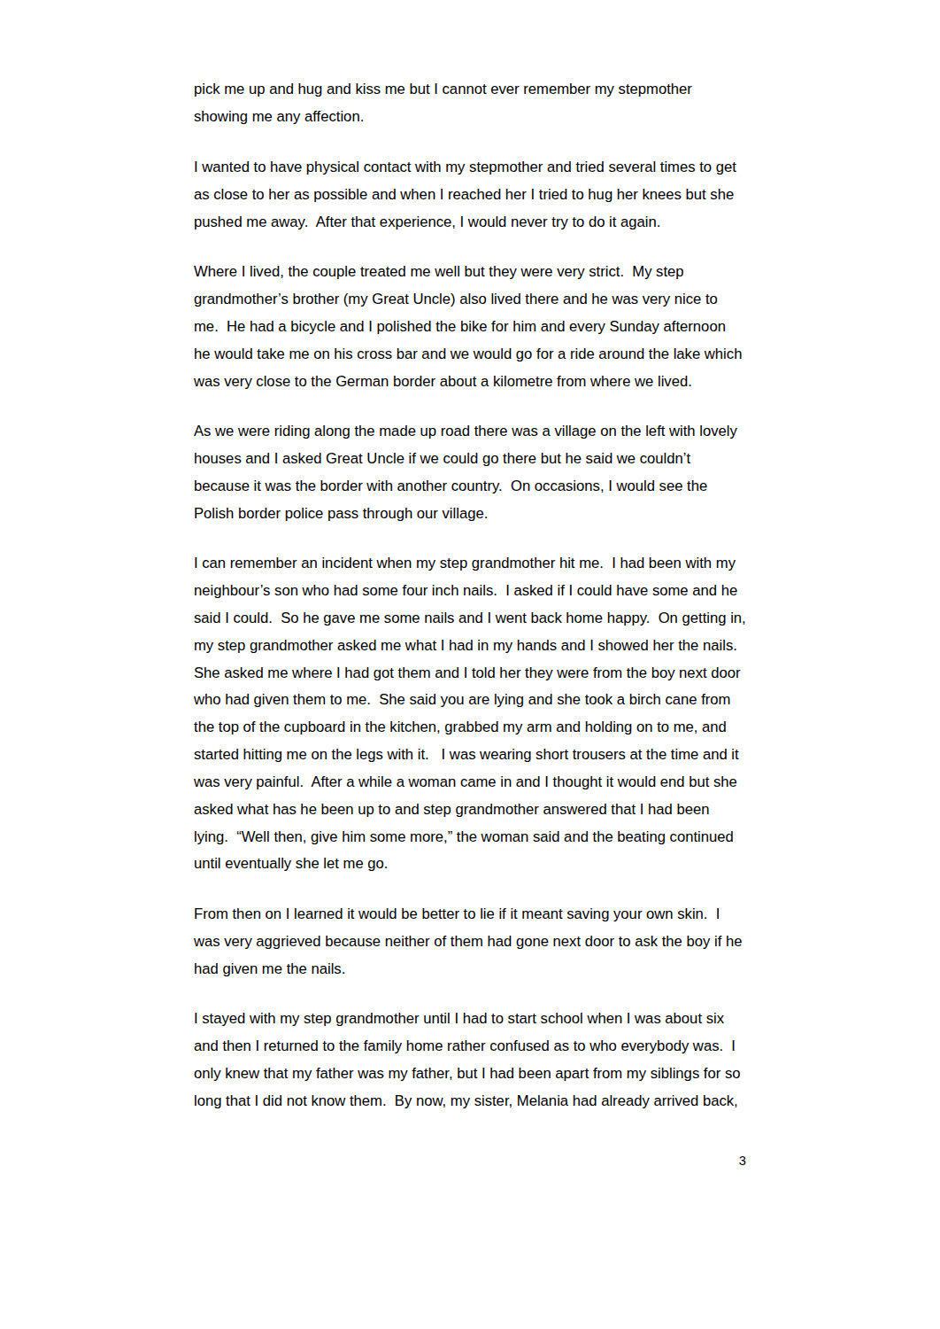pick me up and hug and kiss me but I cannot ever remember my stepmother showing me any affection.
I wanted to have physical contact with my stepmother and tried several times to get as close to her as possible and when I reached her I tried to hug her knees but she pushed me away. After that experience, I would never try to do it again.
Where I lived, the couple treated me well but they were very strict. My step grandmother’s brother (my Great Uncle) also lived there and he was very nice to me. He had a bicycle and I polished the bike for him and every Sunday afternoon he would take me on his cross bar and we would go for a ride around the lake which was very close to the German border about a kilometre from where we lived.
As we were riding along the made up road there was a village on the left with lovely houses and I asked Great Uncle if we could go there but he said we couldn’t because it was the border with another country. On occasions, I would see the Polish border police pass through our village.
I can remember an incident when my step grandmother hit me. I had been with my neighbour’s son who had some four inch nails. I asked if I could have some and he said I could. So he gave me some nails and I went back home happy. On getting in, my step grandmother asked me what I had in my hands and I showed her the nails. She asked me where I had got them and I told her they were from the boy next door who had given them to me. She said you are lying and she took a birch cane from the top of the cupboard in the kitchen, grabbed my arm and holding on to me, and started hitting me on the legs with it. I was wearing short trousers at the time and it was very painful. After a while a woman came in and I thought it would end but she asked what has he been up to and step grandmother answered that I had been lying. “Well then, give him some more,” the woman said and the beating continued until eventually she let me go.
From then on I learned it would be better to lie if it meant saving your own skin. I was very aggrieved because neither of them had gone next door to ask the boy if he had given me the nails.
I stayed with my step grandmother until I had to start school when I was about six and then I returned to the family home rather confused as to who everybody was. I only knew that my father was my father, but I had been apart from my siblings for so long that I did not know them. By now, my sister, Melania had already arrived back,
3